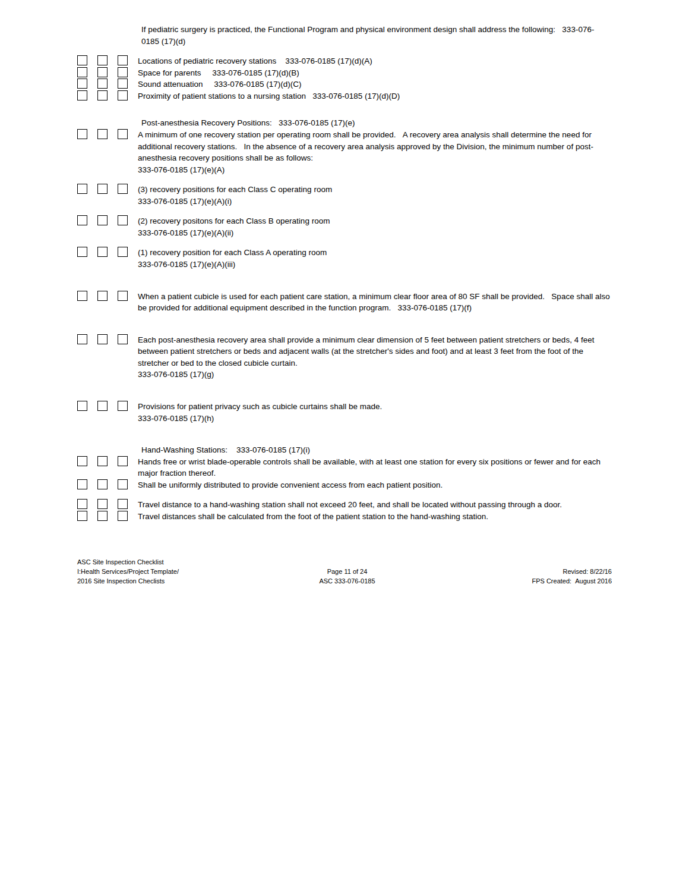| | | | If pediatric surgery is practiced, the Functional Program and physical environment design shall address the following: 333-076-0185 (17)(d) |
| | | | Locations of pediatric recovery stations 333-076-0185 (17)(d)(A) |
| | | | Space for parents 333-076-0185 (17)(d)(B) |
| | | | Sound attenuation 333-076-0185 (17)(d)(C) |
| | | | Proximity of patient stations to a nursing station 333-076-0185 (17)(d)(D) |
| | | | Post-anesthesia Recovery Positions: 333-076-0185 (17)(e) |
| | | | A minimum of one recovery station per operating room shall be provided. A recovery area analysis shall determine the need for additional recovery stations. In the absence of a recovery area analysis approved by the Division, the minimum number of post-anesthesia recovery positions shall be as follows: 333-076-0185 (17)(e)(A) |
| | | | (3) recovery positions for each Class C operating room 333-076-0185 (17)(e)(A)(i) |
| | | | (2) recovery positons for each Class B operating room 333-076-0185 (17)(e)(A)(ii) |
| | | | (1) recovery position for each Class A operating room 333-076-0185 (17)(e)(A)(iii) |
| | | | When a patient cubicle is used for each patient care station, a minimum clear floor area of 80 SF shall be provided. Space shall also be provided for additional equipment described in the function program. 333-076-0185 (17)(f) |
| | | | Each post-anesthesia recovery area shall provide a minimum clear dimension of 5 feet between patient stretchers or beds, 4 feet between patient stretchers or beds and adjacent walls (at the stretcher's sides and foot) and at least 3 feet from the foot of the stretcher or bed to the closed cubicle curtain. 333-076-0185 (17)(g) |
| | | | Provisions for patient privacy such as cubicle curtains shall be made. 333-076-0185 (17)(h) |
| | | | Hand-Washing Stations: 333-076-0185 (17)(i) |
| | | | Hands free or wrist blade-operable controls shall be available, with at least one station for every six positions or fewer and for each major fraction thereof. |
| | | | Shall be uniformly distributed to provide convenient access from each patient position. |
| | | | Travel distance to a hand-washing station shall not exceed 20 feet, and shall be located without passing through a door. |
| | | | Travel distances shall be calculated from the foot of the patient station to the hand-washing station. |
| ASC Site Inspection Checklist I:Health Services/Project Template/ 2016 Site Inspection Checlists | Page 11 of 24 ASC 333-076-0185 | Revised: 8/22/16 FPS Created: August 2016 |